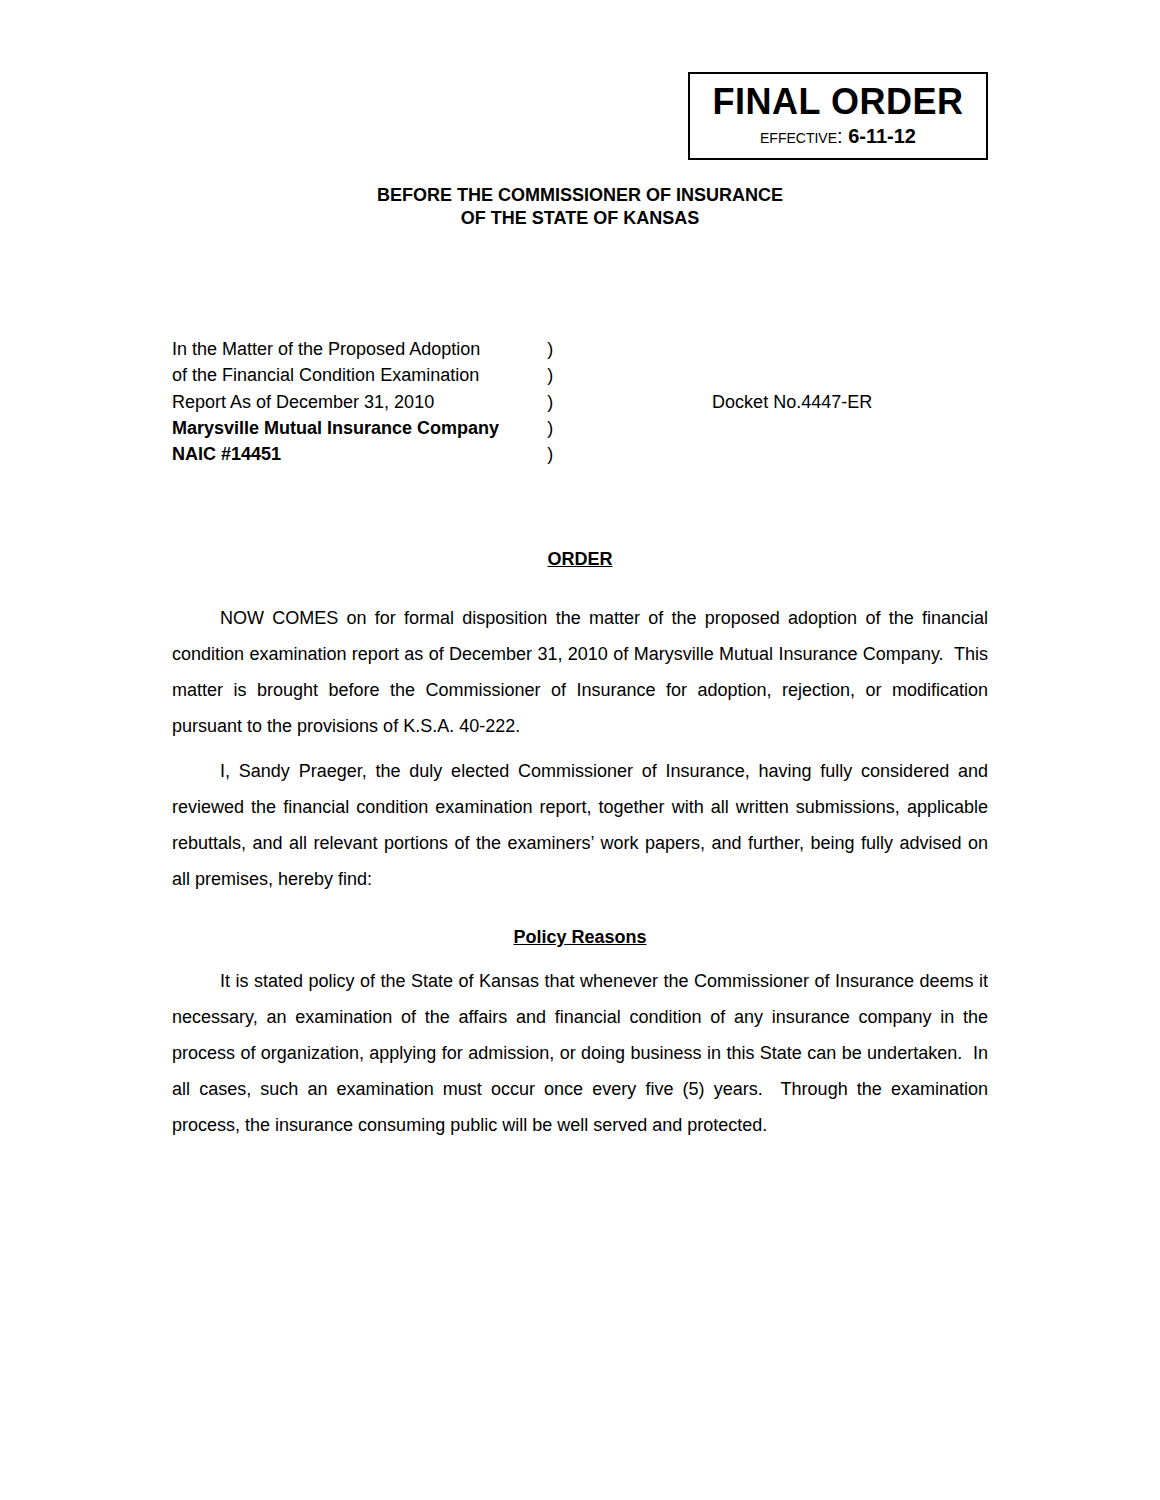FINAL ORDER
Effective: 6-11-12
BEFORE THE COMMISSIONER OF INSURANCE
OF THE STATE OF KANSAS
| In the Matter of the Proposed Adoption | ) | |
| of the Financial Condition Examination | ) | |
| Report As of December 31, 2010 | ) | Docket No.4447-ER |
| Marysville Mutual Insurance Company | ) | |
| NAIC #14451 | ) | |
ORDER
NOW COMES on for formal disposition the matter of the proposed adoption of the financial condition examination report as of December 31, 2010 of Marysville Mutual Insurance Company. This matter is brought before the Commissioner of Insurance for adoption, rejection, or modification pursuant to the provisions of K.S.A. 40-222.
I, Sandy Praeger, the duly elected Commissioner of Insurance, having fully considered and reviewed the financial condition examination report, together with all written submissions, applicable rebuttals, and all relevant portions of the examiners’ work papers, and further, being fully advised on all premises, hereby find:
Policy Reasons
It is stated policy of the State of Kansas that whenever the Commissioner of Insurance deems it necessary, an examination of the affairs and financial condition of any insurance company in the process of organization, applying for admission, or doing business in this State can be undertaken. In all cases, such an examination must occur once every five (5) years. Through the examination process, the insurance consuming public will be well served and protected.